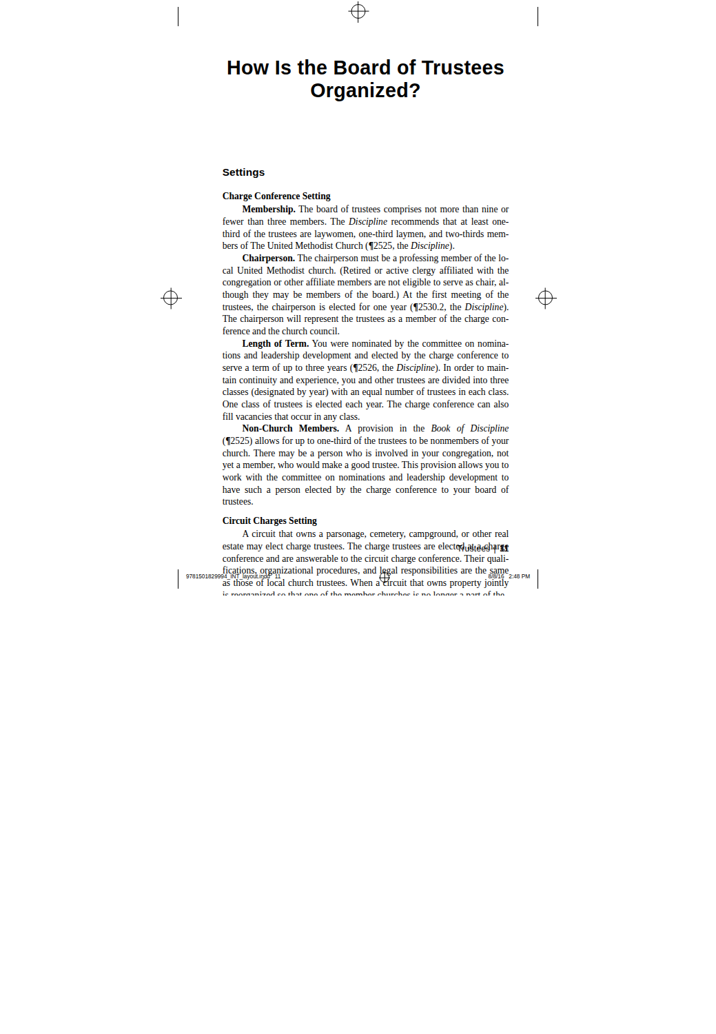How Is the Board of Trustees
Organized?
Settings
Charge Conference Setting
Membership. The board of trustees comprises not more than nine or fewer than three members. The Discipline recommends that at least one-third of the trustees are laywomen, one-third laymen, and two-thirds members of The United Methodist Church (¶2525, the Discipline).
Chairperson. The chairperson must be a professing member of the local United Methodist church. (Retired or active clergy affiliated with the congregation or other affiliate members are not eligible to serve as chair, although they may be members of the board.) At the first meeting of the trustees, the chairperson is elected for one year (¶2530.2, the Discipline). The chairperson will represent the trustees as a member of the charge conference and the church council.
Length of Term. You were nominated by the committee on nominations and leadership development and elected by the charge conference to serve a term of up to three years (¶2526, the Discipline). In order to maintain continuity and experience, you and other trustees are divided into three classes (designated by year) with an equal number of trustees in each class. One class of trustees is elected each year. The charge conference can also fill vacancies that occur in any class.
Non-Church Members. A provision in the Book of Discipline (¶2525) allows for up to one-third of the trustees to be nonmembers of your church. There may be a person who is involved in your congregation, not yet a member, who would make a good trustee. This provision allows you to work with the committee on nominations and leadership development to have such a person elected by the charge conference to your board of trustees.
Circuit Charges Setting
A circuit that owns a parsonage, cemetery, campground, or other real estate may elect charge trustees. The charge trustees are elected at a charge conference and are answerable to the circuit charge conference. Their qualifications, organizational procedures, and legal responsibilities are the same as those of local church trustees. When a circuit that owns property jointly is reorganized so that one of the member churches is no longer a part of the
Trustees|11
9781501829994_INT_layout.indd 11 8/8/16 2:48 PM